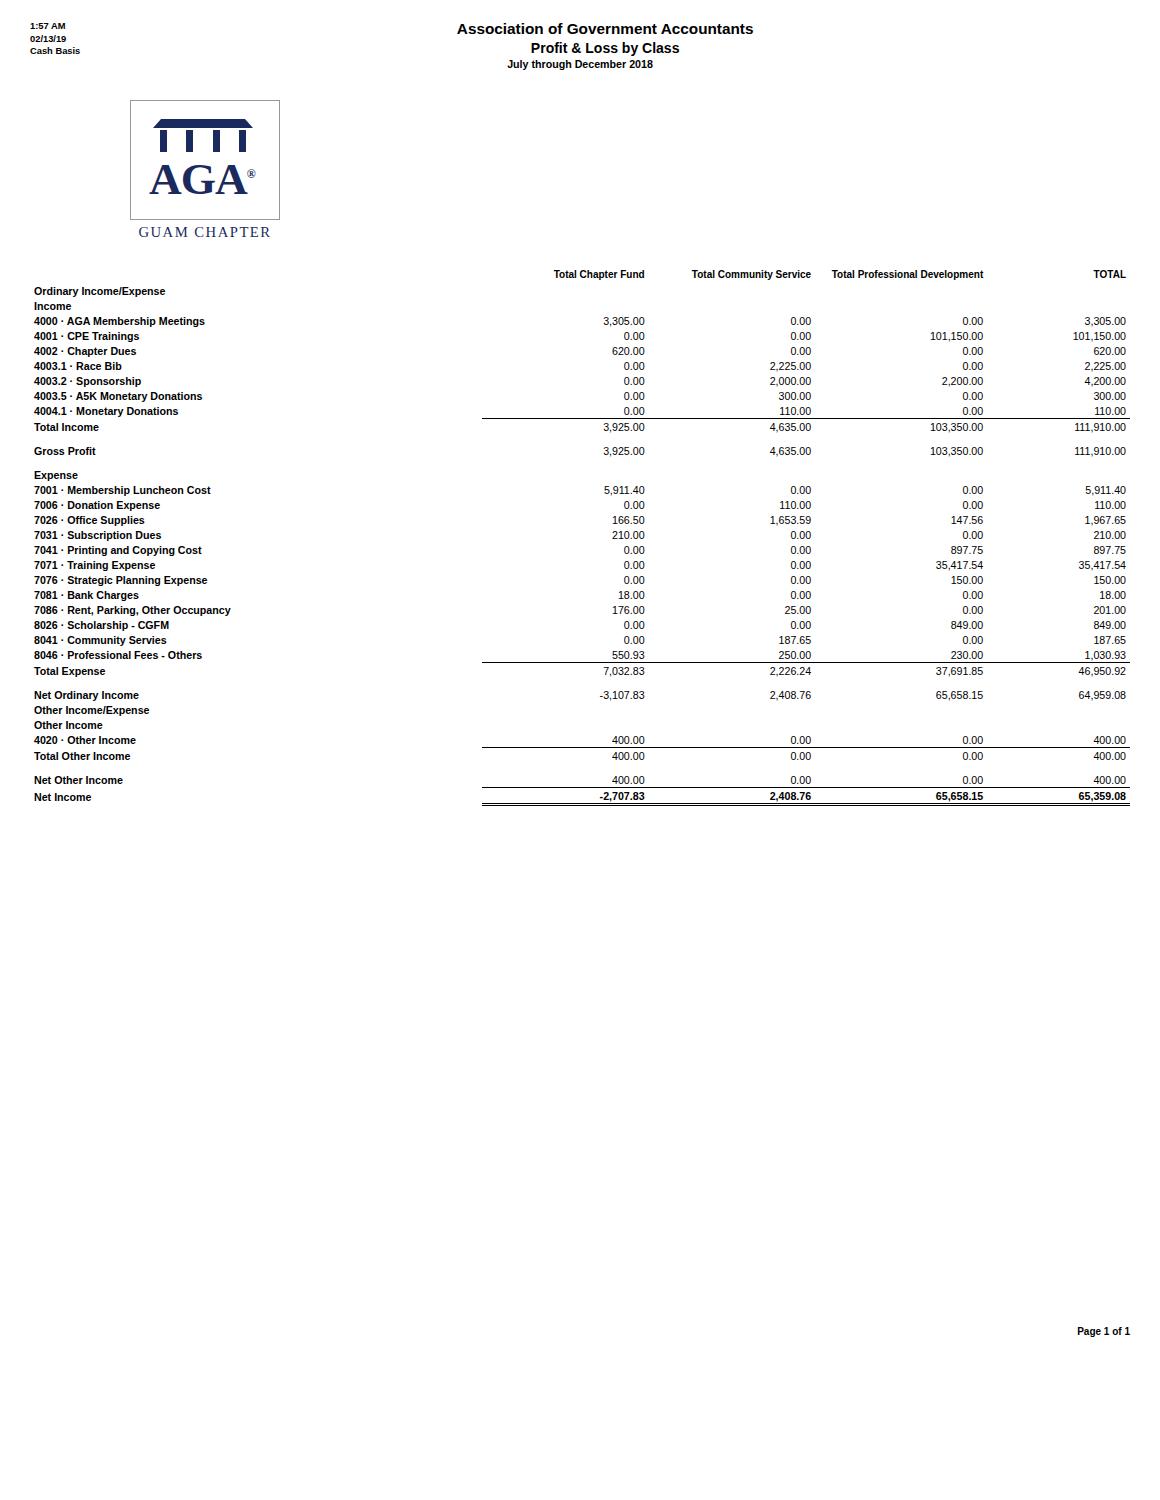1:57 AM
02/13/19
Cash Basis
Association of Government Accountants
Profit & Loss by Class
July through December 2018
AGA®
GUAM CHAPTER
| | Total Chapter Fund | Total Community Service | Total Professional Development | TOTAL |
| --- | --- | --- | --- | --- |
| Ordinary Income/Expense | | | | |
| Income | | | | |
| 4000 · AGA Membership Meetings | 3,305.00 | 0.00 | 0.00 | 3,305.00 |
| 4001 · CPE Trainings | 0.00 | 0.00 | 101,150.00 | 101,150.00 |
| 4002 · Chapter Dues | 620.00 | 0.00 | 0.00 | 620.00 |
| 4003.1 · Race Bib | 0.00 | 2,225.00 | 0.00 | 2,225.00 |
| 4003.2 · Sponsorship | 0.00 | 2,000.00 | 2,200.00 | 4,200.00 |
| 4003.5 · A5K Monetary Donations | 0.00 | 300.00 | 0.00 | 300.00 |
| 4004.1 · Monetary Donations | 0.00 | 110.00 | 0.00 | 110.00 |
| Total Income | 3,925.00 | 4,635.00 | 103,350.00 | 111,910.00 |
| Gross Profit | 3,925.00 | 4,635.00 | 103,350.00 | 111,910.00 |
| Expense | | | | |
| 7001 · Membership Luncheon Cost | 5,911.40 | 0.00 | 0.00 | 5,911.40 |
| 7006 · Donation Expense | 0.00 | 110.00 | 0.00 | 110.00 |
| 7026 · Office Supplies | 166.50 | 1,653.59 | 147.56 | 1,967.65 |
| 7031 · Subscription Dues | 210.00 | 0.00 | 0.00 | 210.00 |
| 7041 · Printing and Copying Cost | 0.00 | 0.00 | 897.75 | 897.75 |
| 7071 · Training Expense | 0.00 | 0.00 | 35,417.54 | 35,417.54 |
| 7076 · Strategic Planning Expense | 0.00 | 0.00 | 150.00 | 150.00 |
| 7081 · Bank Charges | 18.00 | 0.00 | 0.00 | 18.00 |
| 7086 · Rent, Parking, Other Occupancy | 176.00 | 25.00 | 0.00 | 201.00 |
| 8026 · Scholarship - CGFM | 0.00 | 0.00 | 849.00 | 849.00 |
| 8041 · Community Servies | 0.00 | 187.65 | 0.00 | 187.65 |
| 8046 · Professional Fees - Others | 550.93 | 250.00 | 230.00 | 1,030.93 |
| Total Expense | 7,032.83 | 2,226.24 | 37,691.85 | 46,950.92 |
| Net Ordinary Income | -3,107.83 | 2,408.76 | 65,658.15 | 64,959.08 |
| Other Income/Expense | | | | |
| Other Income | | | | |
| 4020 · Other Income | 400.00 | 0.00 | 0.00 | 400.00 |
| Total Other Income | 400.00 | 0.00 | 0.00 | 400.00 |
| Net Other Income | 400.00 | 0.00 | 0.00 | 400.00 |
| Net Income | -2,707.83 | 2,408.76 | 65,658.15 | 65,359.08 |
Page 1 of 1